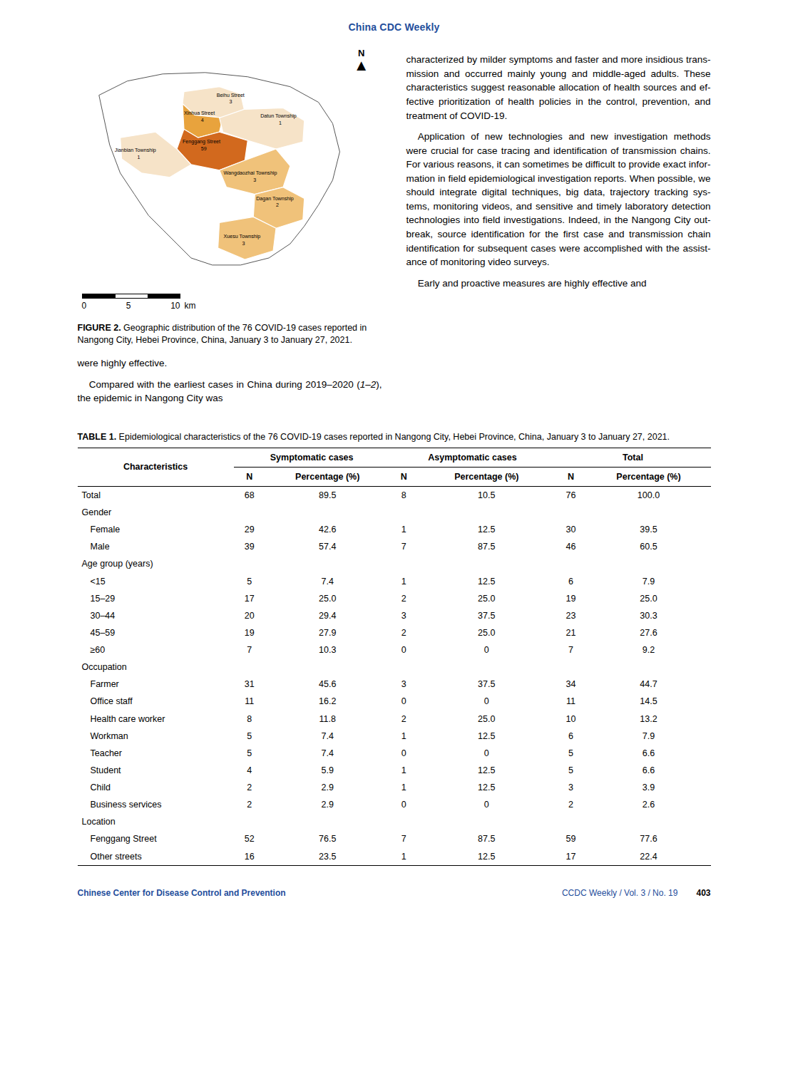China CDC Weekly
N▲
Beihu Street 3 Xinhua Street 4 Datun Township 1 Fenggang Street 59 Jianbian Township 1 Wangdaozhai Township 3 Dagan Township 2 Xuesu Township 3
0510
km
FIGURE 2. Geographic distribution of the 76 COVID-19 cases reported in Nangong City, Hebei Province, China, January 3 to January 27, 2021.
were highly effective.
Compared with the earliest cases in China during 2019–2020 (1–2), the epidemic in Nangong City was
characterized by milder symptoms and faster and more insidious transmission and occurred mainly young and middle-aged adults. These characteristics suggest reasonable allocation of health sources and effective prioritization of health policies in the control, prevention, and treatment of COVID-19.
Application of new technologies and new investigation methods were crucial for case tracing and identification of transmission chains. For various reasons, it can sometimes be difficult to provide exact information in field epidemiological investigation reports. When possible, we should integrate digital techniques, big data, trajectory tracking systems, monitoring videos, and sensitive and timely laboratory detection technologies into field investigations. Indeed, in the Nangong City outbreak, source identification for the first case and transmission chain identification for subsequent cases were accomplished with the assistance of monitoring video surveys.
Early and proactive measures are highly effective and
TABLE 1. Epidemiological characteristics of the 76 COVID-19 cases reported in Nangong City, Hebei Province, China, January 3 to January 27, 2021.
| Characteristics | Symptomatic cases | Asymptomatic cases | Total |
| --- | --- | --- | --- |
| N | Percentage (%) | N | Percentage (%) | N | Percentage (%) |
| Total | 68 | 89.5 | 8 | 10.5 | 76 | 100.0 |
| Gender | |
| Female | 29 | 42.6 | 1 | 12.5 | 30 | 39.5 |
| Male | 39 | 57.4 | 7 | 87.5 | 46 | 60.5 |
| Age group (years) | |
| <15 | 5 | 7.4 | 1 | 12.5 | 6 | 7.9 |
| 15–29 | 17 | 25.0 | 2 | 25.0 | 19 | 25.0 |
| 30–44 | 20 | 29.4 | 3 | 37.5 | 23 | 30.3 |
| 45–59 | 19 | 27.9 | 2 | 25.0 | 21 | 27.6 |
| ≥60 | 7 | 10.3 | 0 | 0 | 7 | 9.2 |
| Occupation | |
| Farmer | 31 | 45.6 | 3 | 37.5 | 34 | 44.7 |
| Office staff | 11 | 16.2 | 0 | 0 | 11 | 14.5 |
| Health care worker | 8 | 11.8 | 2 | 25.0 | 10 | 13.2 |
| Workman | 5 | 7.4 | 1 | 12.5 | 6 | 7.9 |
| Teacher | 5 | 7.4 | 0 | 0 | 5 | 6.6 |
| Student | 4 | 5.9 | 1 | 12.5 | 5 | 6.6 |
| Child | 2 | 2.9 | 1 | 12.5 | 3 | 3.9 |
| Business services | 2 | 2.9 | 0 | 0 | 2 | 2.6 |
| Location | |
| Fenggang Street | 52 | 76.5 | 7 | 87.5 | 59 | 77.6 |
| Other streets | 16 | 23.5 | 1 | 12.5 | 17 | 22.4 |
Chinese Center for Disease Control and Prevention
CCDC Weekly / Vol. 3 / No. 19 403